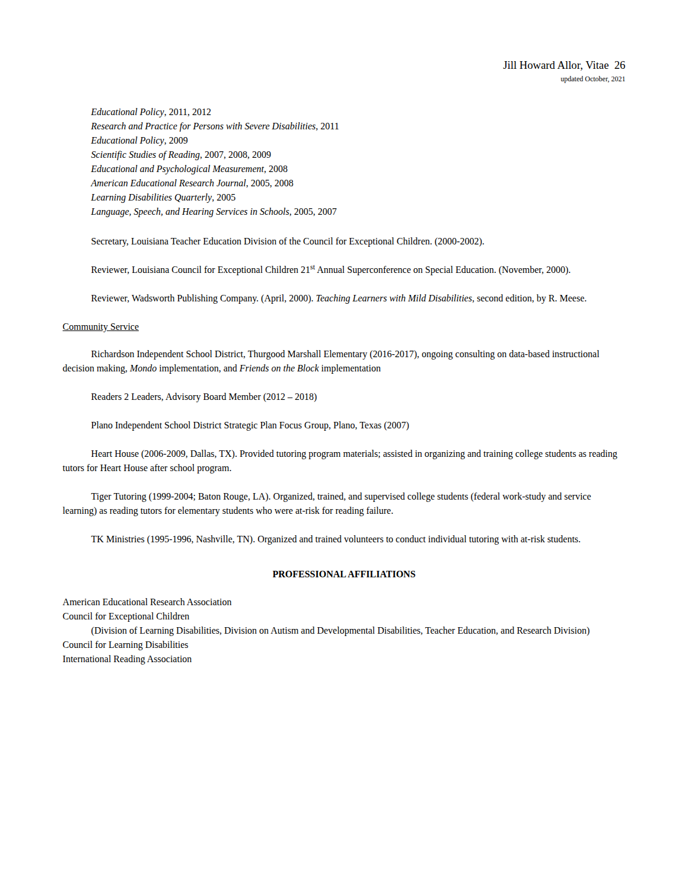Jill Howard Allor, Vitae 26
updated October, 2021
Educational Policy, 2011, 2012
Research and Practice for Persons with Severe Disabilities, 2011
Educational Policy, 2009
Scientific Studies of Reading, 2007, 2008, 2009
Educational and Psychological Measurement, 2008
American Educational Research Journal, 2005, 2008
Learning Disabilities Quarterly, 2005
Language, Speech, and Hearing Services in Schools, 2005, 2007
Secretary, Louisiana Teacher Education Division of the Council for Exceptional Children. (2000-2002).
Reviewer, Louisiana Council for Exceptional Children 21st Annual Superconference on Special Education. (November, 2000).
Reviewer, Wadsworth Publishing Company. (April, 2000). Teaching Learners with Mild Disabilities, second edition, by R. Meese.
Community Service
Richardson Independent School District, Thurgood Marshall Elementary (2016-2017), ongoing consulting on data-based instructional decision making, Mondo implementation, and Friends on the Block implementation
Readers 2 Leaders, Advisory Board Member (2012 – 2018)
Plano Independent School District Strategic Plan Focus Group, Plano, Texas (2007)
Heart House (2006-2009, Dallas, TX). Provided tutoring program materials; assisted in organizing and training college students as reading tutors for Heart House after school program.
Tiger Tutoring (1999-2004; Baton Rouge, LA). Organized, trained, and supervised college students (federal work-study and service learning) as reading tutors for elementary students who were at-risk for reading failure.
TK Ministries (1995-1996, Nashville, TN). Organized and trained volunteers to conduct individual tutoring with at-risk students.
PROFESSIONAL AFFILIATIONS
American Educational Research Association
Council for Exceptional Children
(Division of Learning Disabilities, Division on Autism and Developmental Disabilities, Teacher Education, and Research Division)
Council for Learning Disabilities
International Reading Association